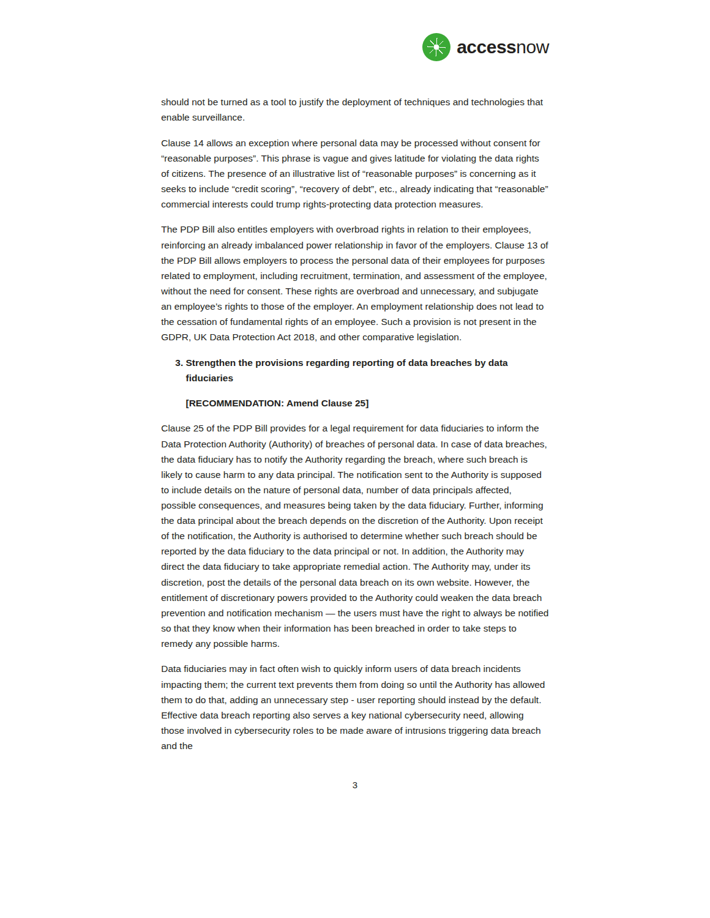accessnow
should not be turned as a tool to justify the deployment of techniques and technologies that enable surveillance.
Clause 14 allows an exception where personal data may be processed without consent for “reasonable purposes”. This phrase is vague and gives latitude for violating the data rights of citizens. The presence of an illustrative list of “reasonable purposes” is concerning as it seeks to include “credit scoring”, “recovery of debt”, etc., already indicating that “reasonable” commercial interests could trump rights-protecting data protection measures.
The PDP Bill also entitles employers with overbroad rights in relation to their employees, reinforcing an already imbalanced power relationship in favor of the employers. Clause 13 of the PDP Bill allows employers to process the personal data of their employees for purposes related to employment, including recruitment, termination, and assessment of the employee, without the need for consent. These rights are overbroad and unnecessary, and subjugate an employee’s rights to those of the employer. An employment relationship does not lead to the cessation of fundamental rights of an employee. Such a provision is not present in the GDPR, UK Data Protection Act 2018, and other comparative legislation.
Strengthen the provisions regarding reporting of data breaches by data fiduciaries
[RECOMMENDATION: Amend Clause 25]
Clause 25 of the PDP Bill provides for a legal requirement for data fiduciaries to inform the Data Protection Authority (Authority) of breaches of personal data. In case of data breaches, the data fiduciary has to notify the Authority regarding the breach, where such breach is likely to cause harm to any data principal. The notification sent to the Authority is supposed to include details on the nature of personal data, number of data principals affected, possible consequences, and measures being taken by the data fiduciary. Further, informing the data principal about the breach depends on the discretion of the Authority. Upon receipt of the notification, the Authority is authorised to determine whether such breach should be reported by the data fiduciary to the data principal or not. In addition, the Authority may direct the data fiduciary to take appropriate remedial action. The Authority may, under its discretion, post the details of the personal data breach on its own website. However, the entitlement of discretionary powers provided to the Authority could weaken the data breach prevention and notification mechanism — the users must have the right to always be notified so that they know when their information has been breached in order to take steps to remedy any possible harms.
Data fiduciaries may in fact often wish to quickly inform users of data breach incidents impacting them; the current text prevents them from doing so until the Authority has allowed them to do that, adding an unnecessary step - user reporting should instead by the default. Effective data breach reporting also serves a key national cybersecurity need, allowing those involved in cybersecurity roles to be made aware of intrusions triggering data breach and the
3